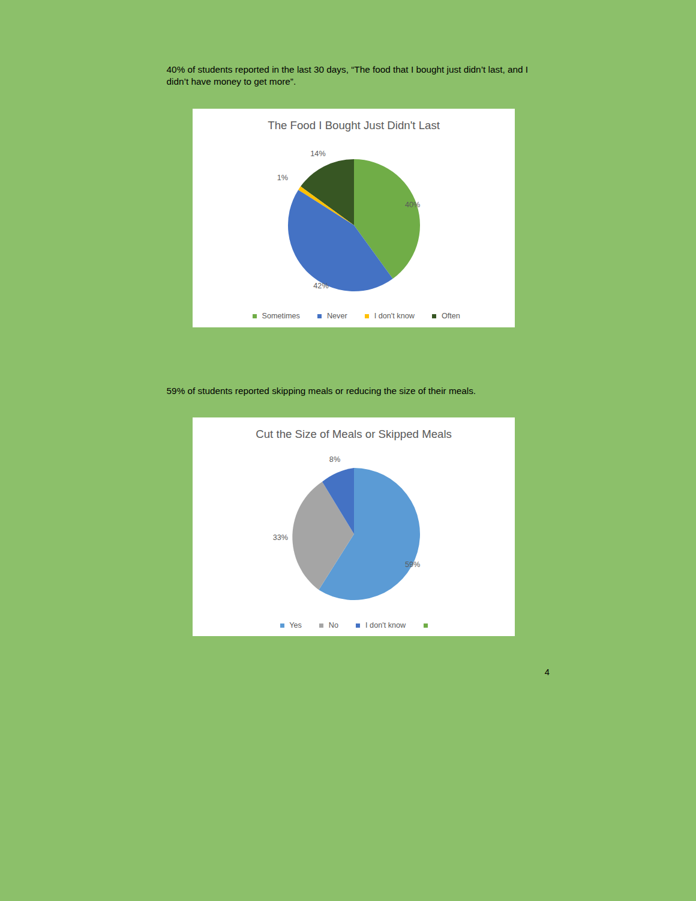40% of students reported in the last 30 days, “The food that I bought just didn’t last, and I didn’t have money to get more”.
The Food I Bought Just Didn't Last
40% 42% 1% 14%
Sometimes Never I don't know Often
59% of students reported skipping meals or reducing the size of their meals.
Cut the Size of Meals or Skipped Meals
59% 33% 8%
Yes No I don't know
4